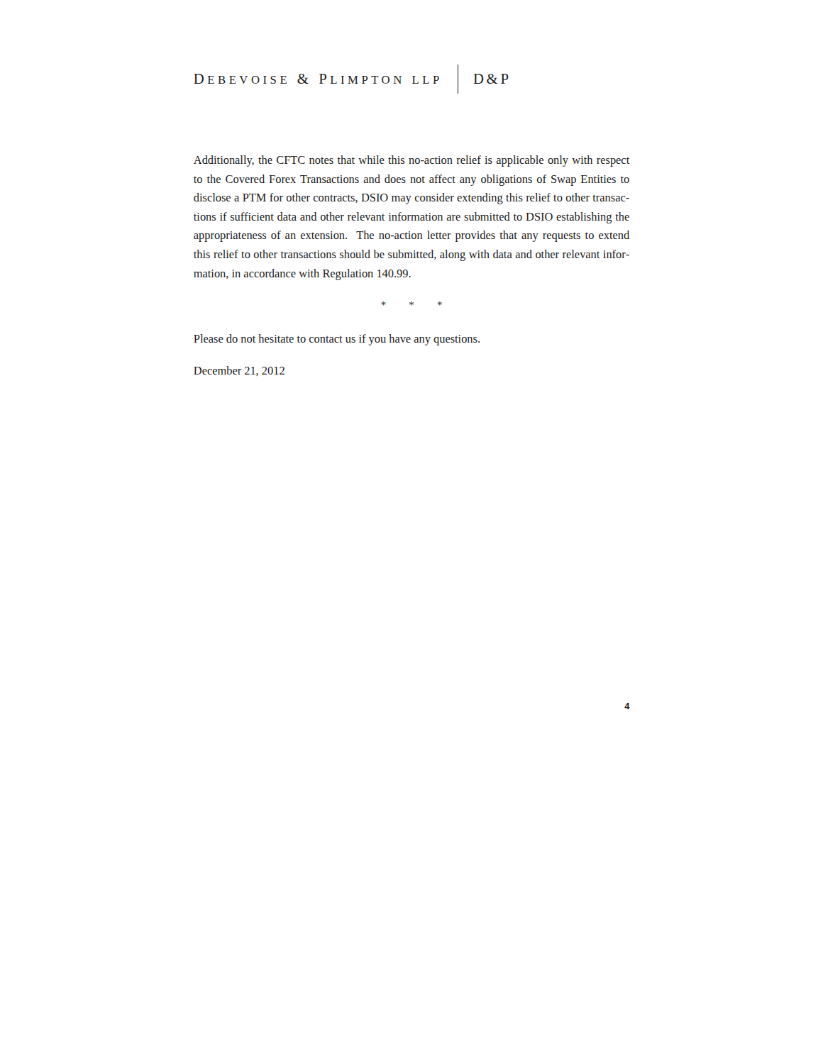DEBEVOISE & PLIMPTON LLP
D&P
Additionally, the CFTC notes that while this no-action relief is applicable only with respect to the Covered Forex Transactions and does not affect any obligations of Swap Entities to disclose a PTM for other contracts, DSIO may consider extending this relief to other transactions if sufficient data and other relevant information are submitted to DSIO establishing the appropriateness of an extension. The no-action letter provides that any requests to extend this relief to other transactions should be submitted, along with data and other relevant information, in accordance with Regulation 140.99.
***
Please do not hesitate to contact us if you have any questions.
December 21, 2012
4